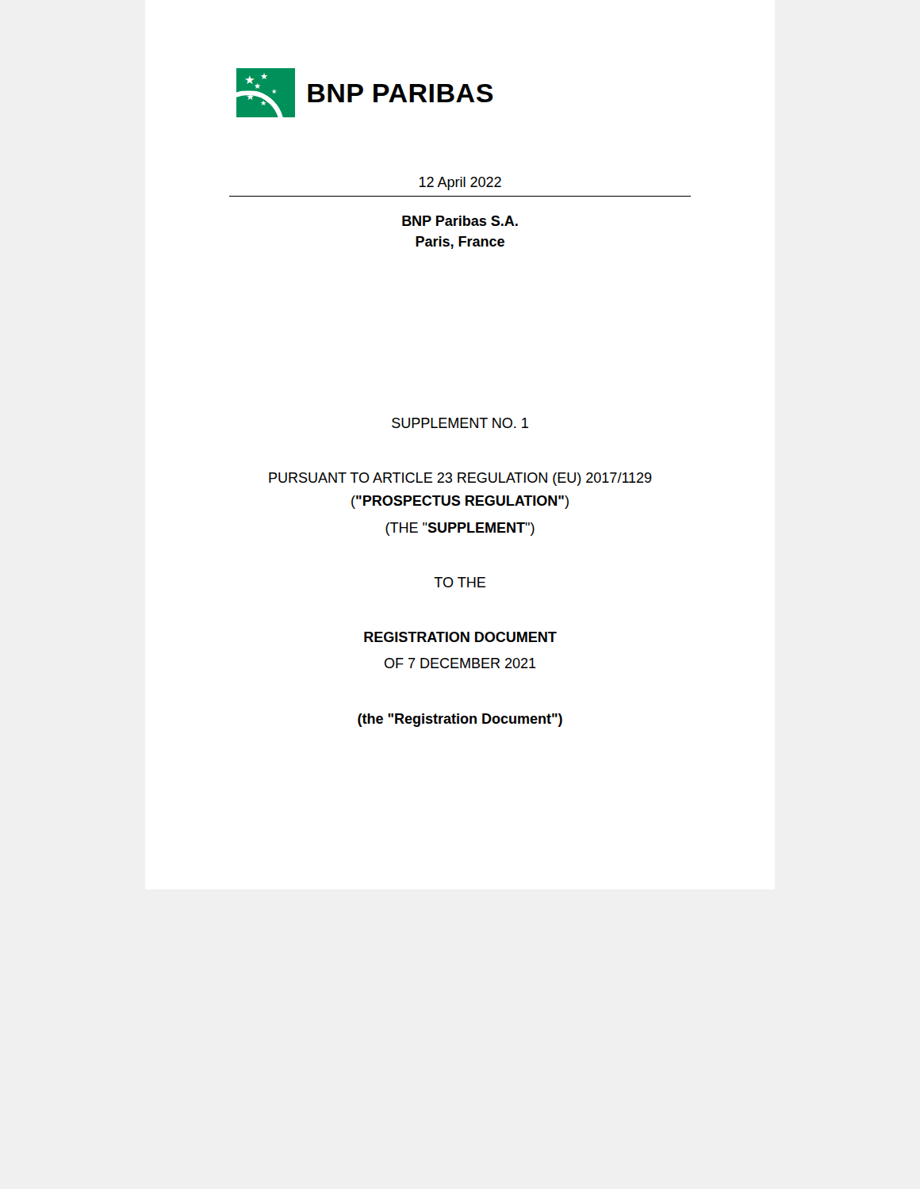★ ★ ★ ★ ★ ★
BNP PARIBAS
12 April 2022
BNP Paribas S.A.
Paris, France
SUPPLEMENT NO. 1
PURSUANT TO ARTICLE 23 REGULATION (EU) 2017/1129 ("PROSPECTUS REGULATION")
(THE "SUPPLEMENT")
TO THE
REGISTRATION DOCUMENT
OF 7 DECEMBER 2021
(the "Registration Document")